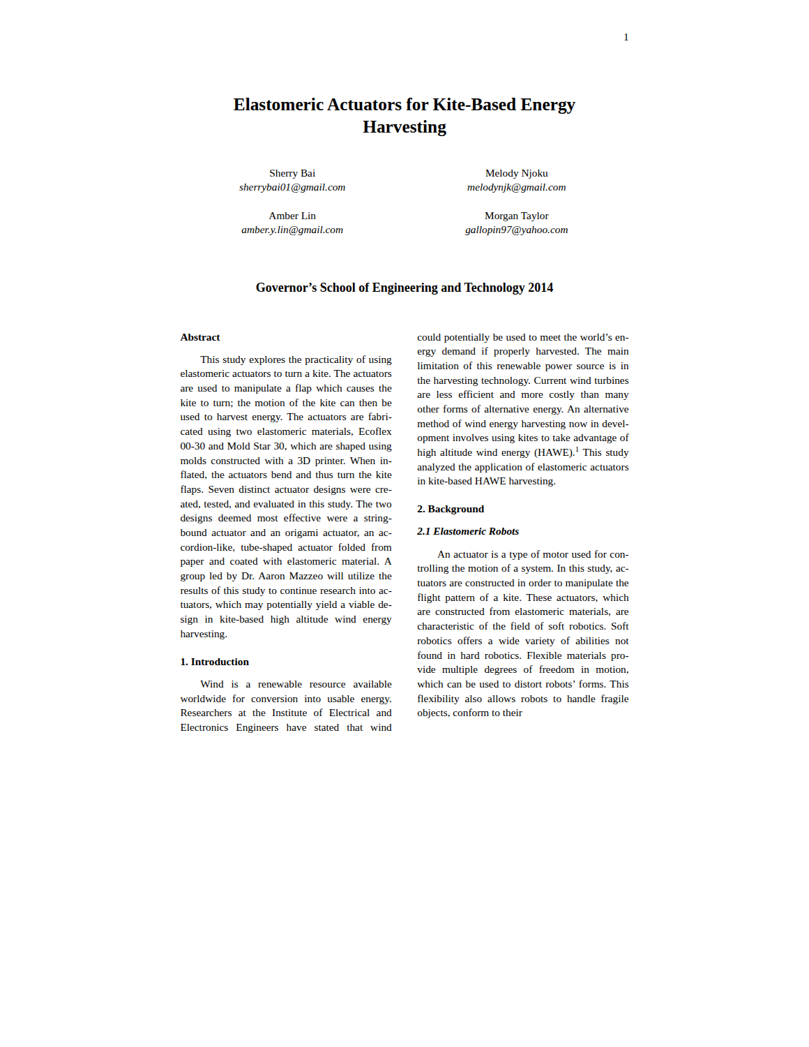1
Elastomeric Actuators for Kite-Based Energy Harvesting
| Sherry Bai sherrybai01@gmail.com | Melody Njoku melodynjk@gmail.com |
| Amber Lin amber.y.lin@gmail.com | Morgan Taylor gallopin97@yahoo.com |
Governor’s School of Engineering and Technology 2014
Abstract
This study explores the practicality of using elastomeric actuators to turn a kite. The actuators are used to manipulate a flap which causes the kite to turn; the motion of the kite can then be used to harvest energy. The actuators are fabricated using two elastomeric materials, Ecoflex 00-30 and Mold Star 30, which are shaped using molds constructed with a 3D printer. When inflated, the actuators bend and thus turn the kite flaps. Seven distinct actuator designs were created, tested, and evaluated in this study. The two designs deemed most effective were a string-bound actuator and an origami actuator, an accordion-like, tube-shaped actuator folded from paper and coated with elastomeric material. A group led by Dr. Aaron Mazzeo will utilize the results of this study to continue research into actuators, which may potentially yield a viable design in kite-based high altitude wind energy harvesting.
1. Introduction
Wind is a renewable resource available worldwide for conversion into usable energy. Researchers at the Institute of Electrical and Electronics Engineers have stated that wind could potentially be used to meet the world’s energy demand if properly harvested. The main limitation of this renewable power source is in the harvesting technology. Current wind turbines are less efficient and more costly than many other forms of alternative energy. An alternative method of wind energy harvesting now in development involves using kites to take advantage of high altitude wind energy (HAWE).1 This study analyzed the application of elastomeric actuators in kite-based HAWE harvesting.
2. Background
2.1 Elastomeric Robots
An actuator is a type of motor used for controlling the motion of a system. In this study, actuators are constructed in order to manipulate the flight pattern of a kite. These actuators, which are constructed from elastomeric materials, are characteristic of the field of soft robotics. Soft robotics offers a wide variety of abilities not found in hard robotics. Flexible materials provide multiple degrees of freedom in motion, which can be used to distort robots’ forms. This flexibility also allows robots to handle fragile objects, conform to their